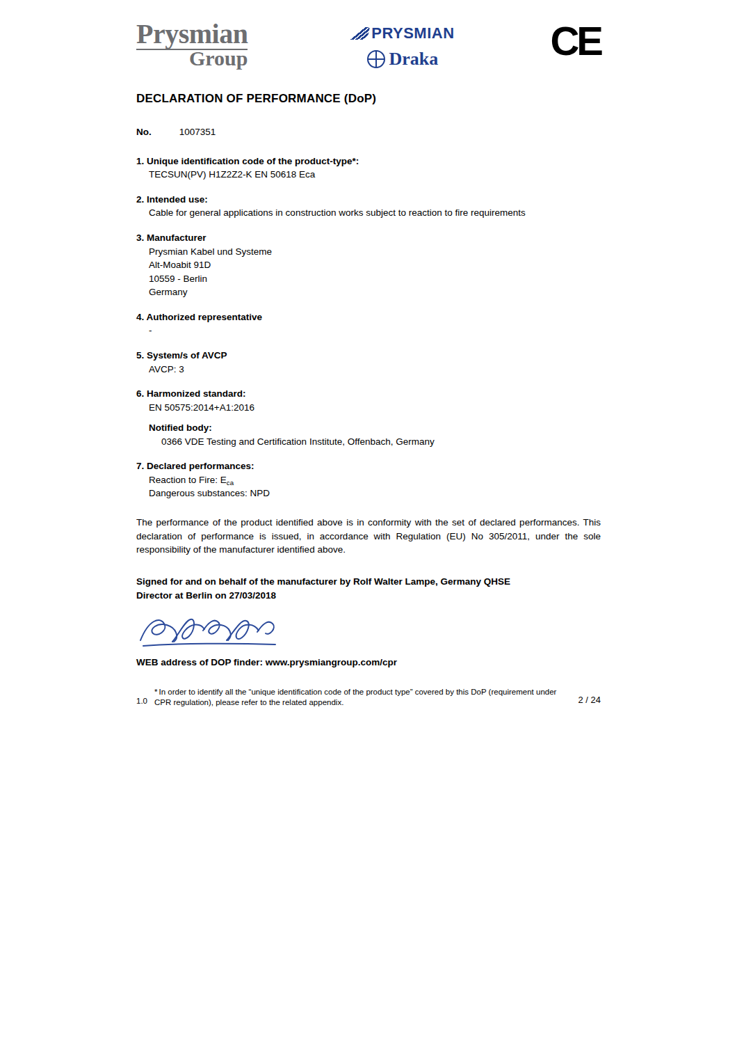Prysmian
Group
PRYSMIAN
Draka
CE
DECLARATION OF PERFORMANCE (DoP)
No. 1007351
1. Unique identification code of the product-type*:
TECSUN(PV) H1Z2Z2-K EN 50618 Eca
2. Intended use:
Cable for general applications in construction works subject to reaction to fire requirements
3. Manufacturer
Prysmian Kabel und Systeme
Alt-Moabit 91D
10559 - Berlin
Germany
4. Authorized representative
-
5. System/s of AVCP
AVCP: 3
6. Harmonized standard:
EN 50575:2014+A1:2016
Notified body:
0366 VDE Testing and Certification Institute, Offenbach, Germany
7. Declared performances:
Reaction to Fire: Eca
Dangerous substances: NPD
The performance of the product identified above is in conformity with the set of declared performances. This declaration of performance is issued, in accordance with Regulation (EU) No 305/2011, under the sole responsibility of the manufacturer identified above.
Signed for and on behalf of the manufacturer by Rolf Walter Lampe, Germany QHSE
Director at Berlin on 27/03/2018
WEB address of DOP finder: www.prysmiangroup.com/cpr
1.0
*In order to identify all the “unique identification code of the product type” covered by this DoP (requirement under CPR regulation), please refer to the related appendix.
2 / 24